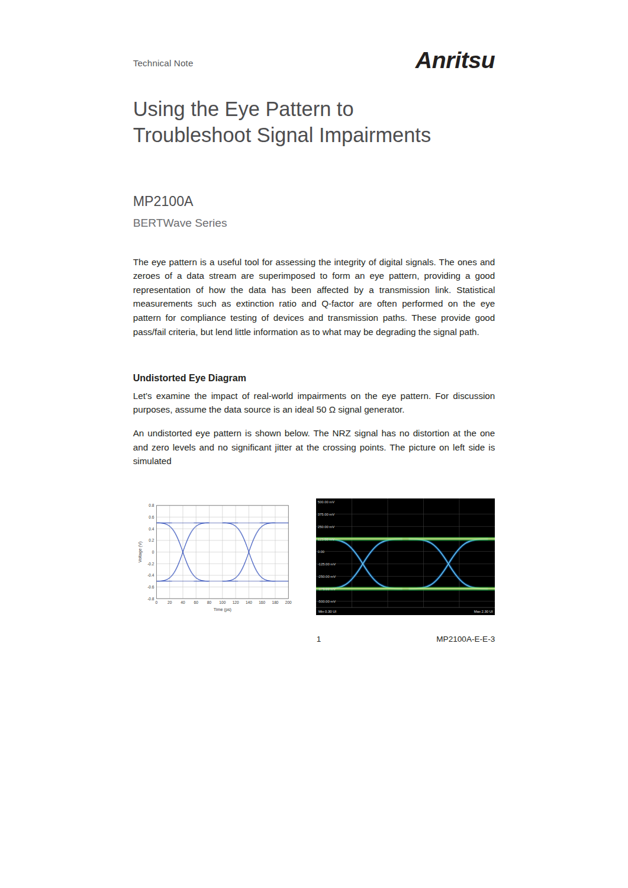Technical Note
Anritsu
Using the Eye Pattern to
Troubleshoot Signal Impairments
MP2100A
BERTWave Series
The eye pattern is a useful tool for assessing the integrity of digital signals. The ones and zeroes of a data stream are superimposed to form an eye pattern, providing a good representation of how the data has been affected by a transmission link. Statistical measurements such as extinction ratio and Q-factor are often performed on the eye pattern for compliance testing of devices and transmission paths. These provide good pass/fail criteria, but lend little information as to what may be degrading the signal path.
Undistorted Eye Diagram
Let’s examine the impact of real-world impairments on the eye pattern. For discussion purposes, assume the data source is an ideal 50 Ω signal generator.
An undistorted eye pattern is shown below. The NRZ signal has no distortion at the one and zero levels and no significant jitter at the crossing points. The picture on left side is simulated
0.8 0.6 0.4 0.2 0 -0.2 -0.4 -0.6 -0.8 0 20 40 60 80 100 120 140 160 180 200 Time (ps) Voltage (V)
500.00 mV 375.00 mV 250.00 mV 125.00 mV 0.00 -125.00 mV -250.00 mV -375.00 mV -500.00 mV Min 0.30 UI Max 2.30 UI
1 MP2100A-E-E-3